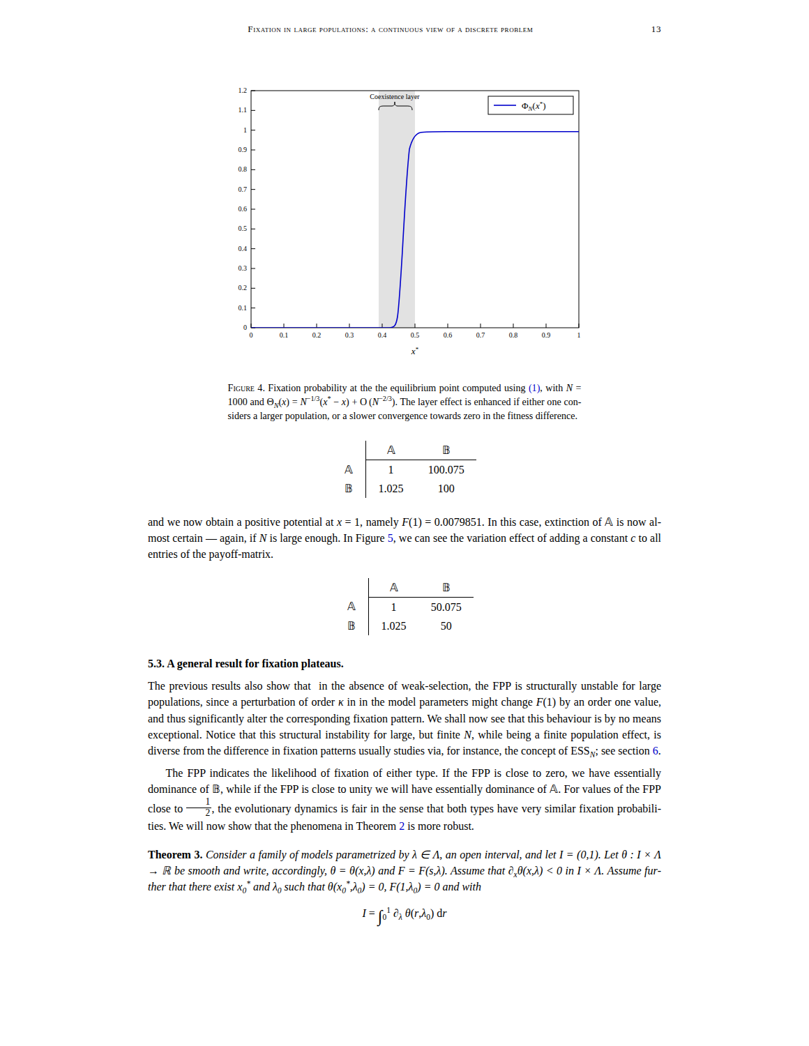Fixation in large populations: a continuous view of a discrete problem 13
0 0.1 0.2 0.3 0.4 0.5 0.6 0.7 0.8 0.9 1 1.1 1.2 0 0.1 0.2 0.3 0.4 0.5 0.6 0.7 0.8 0.9 1 x* Coexistence layer ΦN(x*)
Figure 4. Fixation probability at the the equilibrium point computed using (1), with N = 1000 and ΘN(x) = N−1/3(x* − x) + O (N−2/3). The layer effect is enhanced if either one considers a larger population, or a slower convergence towards zero in the fitness difference.
| | 𝔸 | 𝔹 |
| --- | --- | --- |
| 𝔸 | 1 | 100.075 |
| 𝔹 | 1.025 | 100 |
and we now obtain a positive potential at x = 1, namely F(1) = 0.0079851. In this case, extinction of 𝔸 is now almost certain — again, if N is large enough. In Figure 5, we can see the variation effect of adding a constant c to all entries of the payoff-matrix.
| | 𝔸 | 𝔹 |
| --- | --- | --- |
| 𝔸 | 1 | 50.075 |
| 𝔹 | 1.025 | 50 |
5.3. A general result for fixation plateaus.
The previous results also show that in the absence of weak-selection, the FPP is structurally unstable for large populations, since a perturbation of order κ in in the model parameters might change F(1) by an order one value, and thus significantly alter the corresponding fixation pattern. We shall now see that this behaviour is by no means exceptional. Notice that this structural instability for large, but finite N, while being a finite population effect, is diverse from the difference in fixation patterns usually studies via, for instance, the concept of ESSN; see section 6.
The FPP indicates the likelihood of fixation of either type. If the FPP is close to zero, we have essentially dominance of 𝔹, while if the FPP is close to unity we will have essentially dominance of 𝔸. For values of the FPP close to 12, the evolutionary dynamics is fair in the sense that both types have very similar fixation probabilities. We will now show that the phenomena in Theorem 2 is more robust.
Theorem 3. Consider a family of models parametrized by λ ∈ Λ, an open interval, and let I = (0,1). Let θ : I × Λ → ℝ be smooth and write, accordingly, θ = θ(x,λ) and F = F(s,λ). Assume that ∂xθ(x,λ) < 0 in I × Λ. Assume further that there exist x0* and λ0 such that θ(x0*,λ0) = 0, F(1,λ0) = 0 and with
I = ∫01 ∂λ θ(r,λ0) dr